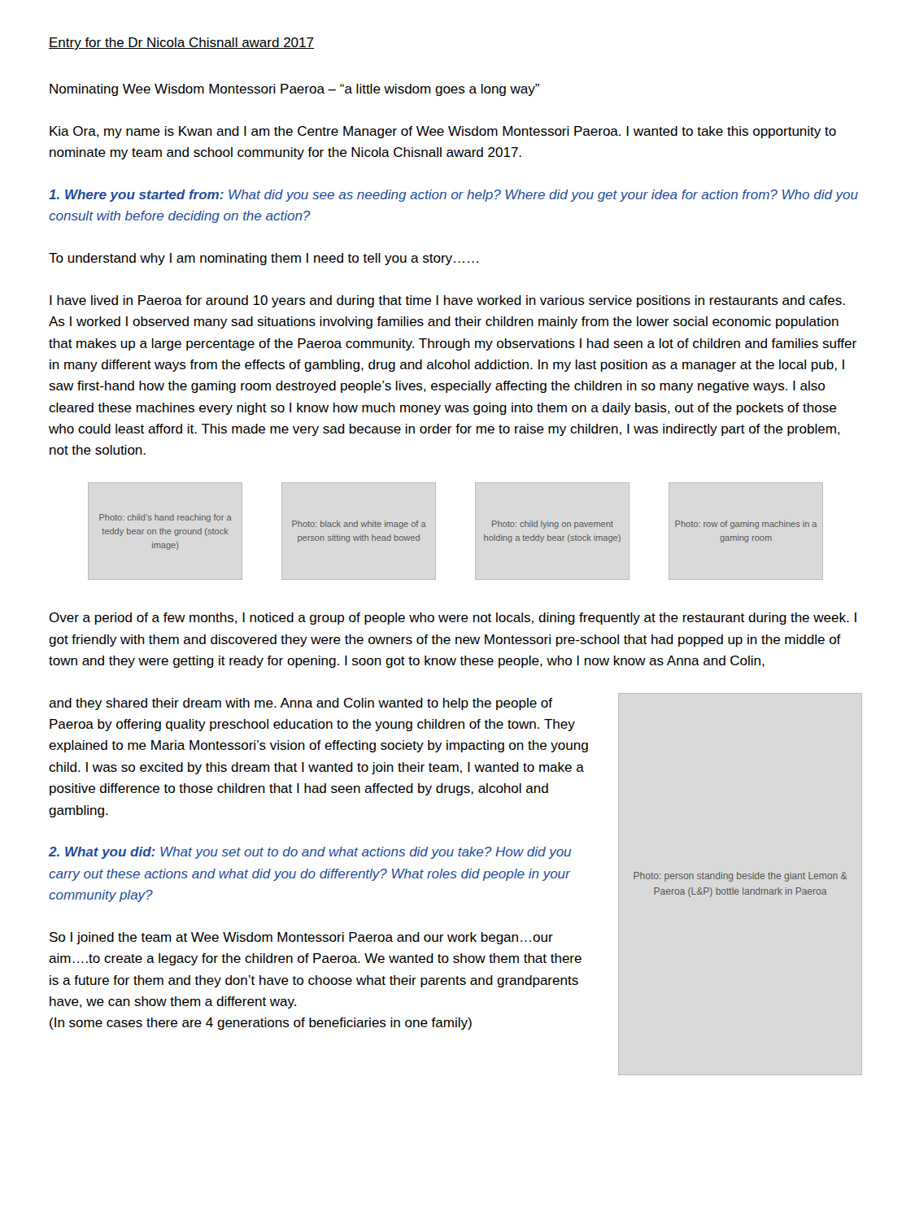Entry for the Dr Nicola Chisnall award 2017
Nominating Wee Wisdom Montessori Paeroa – “a little wisdom goes a long way”
Kia Ora, my name is Kwan and I am the Centre Manager of Wee Wisdom Montessori Paeroa. I wanted to take this opportunity to nominate my team and school community for the Nicola Chisnall award 2017.
1. Where you started from: What did you see as needing action or help? Where did you get your idea for action from? Who did you consult with before deciding on the action?
To understand why I am nominating them I need to tell you a story……
I have lived in Paeroa for around 10 years and during that time I have worked in various service positions in restaurants and cafes. As I worked I observed many sad situations involving families and their children mainly from the lower social economic population that makes up a large percentage of the Paeroa community. Through my observations I had seen a lot of children and families suffer in many different ways from the effects of gambling, drug and alcohol addiction. In my last position as a manager at the local pub, I saw first-hand how the gaming room destroyed people’s lives, especially affecting the children in so many negative ways. I also cleared these machines every night so I know how much money was going into them on a daily basis, out of the pockets of those who could least afford it. This made me very sad because in order for me to raise my children, I was indirectly part of the problem, not the solution.
Photo: child’s hand reaching for a teddy bear on the ground (stock image)
Photo: black and white image of a person sitting with head bowed
Photo: child lying on pavement holding a teddy bear (stock image)
Photo: row of gaming machines in a gaming room
Over a period of a few months, I noticed a group of people who were not locals, dining frequently at the restaurant during the week. I got friendly with them and discovered they were the owners of the new Montessori pre-school that had popped up in the middle of town and they were getting it ready for opening. I soon got to know these people, who I now know as Anna and Colin,
Photo: person standing beside the giant Lemon & Paeroa (L&P) bottle landmark in Paeroa
and they shared their dream with me. Anna and Colin wanted to help the people of Paeroa by offering quality preschool education to the young children of the town. They explained to me Maria Montessori’s vision of effecting society by impacting on the young child. I was so excited by this dream that I wanted to join their team, I wanted to make a positive difference to those children that I had seen affected by drugs, alcohol and gambling.
2. What you did: What you set out to do and what actions did you take? How did you carry out these actions and what did you do differently? What roles did people in your community play?
So I joined the team at Wee Wisdom Montessori Paeroa and our work began…our aim….to create a legacy for the children of Paeroa. We wanted to show them that there is a future for them and they don’t have to choose what their parents and grandparents have, we can show them a different way.
(In some cases there are 4 generations of beneficiaries in one family)